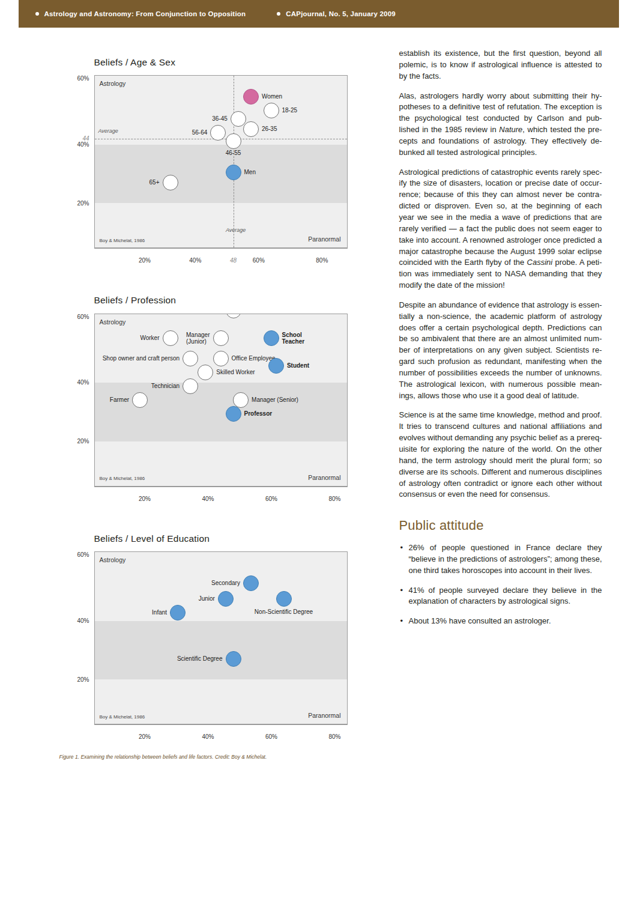Astrology and Astronomy: From Conjunction to Opposition CAPjournal, No. 5, January 2009 Page 13
Beliefs / Age & Sex
60%
44
40%
20%
Astrology
Paranormal
Boy & Michelat, 1986
Average
Average
Women
18-25
36-45
26-35
56-64
46-55
Men
65+
20%
40%
48
60%
80%
Beliefs / Profession
60%
40%
20%
Astrology
Paranormal
Boy & Michelat, 1986
Professional
Worker
Manager
(Junior)
School
Teacher
Office Employee
Shop owner and craft person
Student
Skilled Worker
Technician
Farmer
Manager (Senior)
Professor
20%
40%
60%
80%
Beliefs / Level of Education
60%
40%
20%
Astrology
Paranormal
Boy & Michelat, 1986
Secondary
Junior
Non-Scientific Degree
Infant
Scientific Degree
20%
40%
60%
80%
Figure 1. Examining the relationship between beliefs and life factors. Credit: Boy & Michelat.
establish its existence, but the first question, beyond all polemic, is to know if astrological influence is attested to by the facts.
Alas, astrologers hardly worry about submitting their hypotheses to a definitive test of refutation. The exception is the psychological test conducted by Carlson and published in the 1985 review in Nature, which tested the precepts and foundations of astrology. They effectively debunked all tested astrological principles.
Astrological predictions of catastrophic events rarely specify the size of disasters, location or precise date of occurrence; because of this they can almost never be contradicted or disproven. Even so, at the beginning of each year we see in the media a wave of predictions that are rarely verified — a fact the public does not seem eager to take into account. A renowned astrologer once predicted a major catastrophe because the August 1999 solar eclipse coincided with the Earth flyby of the Cassini probe. A petition was immediately sent to NASA demanding that they modify the date of the mission!
Despite an abundance of evidence that astrology is essentially a non-science, the academic platform of astrology does offer a certain psychological depth. Predictions can be so ambivalent that there are an almost unlimited number of interpretations on any given subject. Scientists regard such profusion as redundant, manifesting when the number of possibilities exceeds the number of unknowns. The astrological lexicon, with numerous possible meanings, allows those who use it a good deal of latitude.
Science is at the same time knowledge, method and proof. It tries to transcend cultures and national affiliations and evolves without demanding any psychic belief as a prerequisite for exploring the nature of the world. On the other hand, the term astrology should merit the plural form; so diverse are its schools. Different and numerous disciplines of astrology often contradict or ignore each other without consensus or even the need for consensus.
Public attitude
26% of people questioned in France declare they “believe in the predictions of astrologers”; among these, one third takes horoscopes into account in their lives.
41% of people surveyed declare they believe in the explanation of characters by astrological signs.
About 13% have consulted an astrologer.